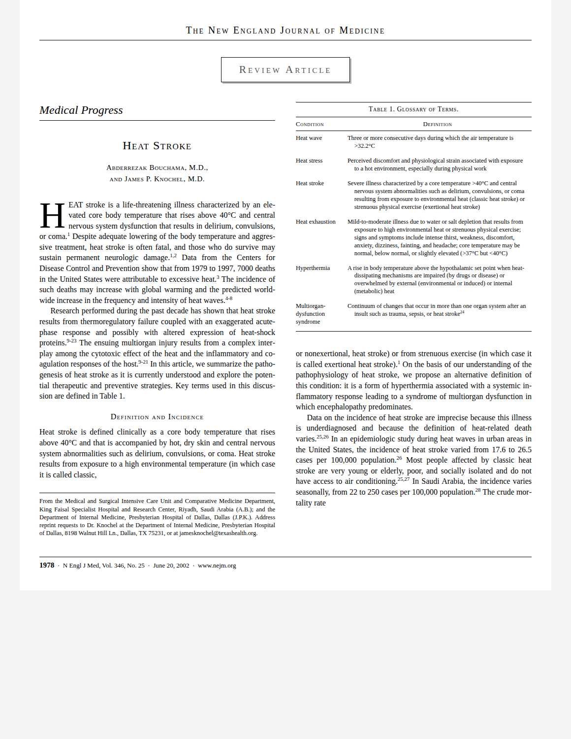The New England Journal of Medicine
Review Article
Medical Progress
Heat Stroke
Abderrezak Bouchama, M.D.,
and James P. Knochel, M.D.
HEAT stroke is a life-threatening illness characterized by an elevated core body temperature that rises above 40°C and central nervous system dysfunction that results in delirium, convulsions, or coma.1 Despite adequate lowering of the body temperature and aggressive treatment, heat stroke is often fatal, and those who do survive may sustain permanent neurologic damage.1,2 Data from the Centers for Disease Control and Prevention show that from 1979 to 1997, 7000 deaths in the United States were attributable to excessive heat.3 The incidence of such deaths may increase with global warming and the predicted worldwide increase in the frequency and intensity of heat waves.4-8
Research performed during the past decade has shown that heat stroke results from thermoregulatory failure coupled with an exaggerated acute-phase response and possibly with altered expression of heat-shock proteins.9-23 The ensuing multiorgan injury results from a complex interplay among the cytotoxic effect of the heat and the inflammatory and coagulation responses of the host.9-21 In this article, we summarize the pathogenesis of heat stroke as it is currently understood and explore the potential therapeutic and preventive strategies. Key terms used in this discussion are defined in Table 1.
Definition and Incidence
Heat stroke is defined clinically as a core body temperature that rises above 40°C and that is accompanied by hot, dry skin and central nervous system abnormalities such as delirium, convulsions, or coma. Heat stroke results from exposure to a high environmental temperature (in which case it is called classic,
From the Medical and Surgical Intensive Care Unit and Comparative Medicine Department, King Faisal Specialist Hospital and Research Center, Riyadh, Saudi Arabia (A.B.); and the Department of Internal Medicine, Presbyterian Hospital of Dallas, Dallas (J.P.K.). Address reprint requests to Dr. Knochel at the Department of Internal Medicine, Presbyterian Hospital of Dallas, 8198 Walnut Hill Ln., Dallas, TX 75231, or at jamesknochel@texashealth.org.
Table 1. Glossary of Terms.
| Condition | Definition |
| --- | --- |
| Heat wave | Three or more consecutive days during which the air temperature is >32.2°C |
| Heat stress | Perceived discomfort and physiological strain associated with exposure to a hot environment, especially during physical work |
| Heat stroke | Severe illness characterized by a core temperature >40°C and central nervous system abnormalities such as delirium, convulsions, or coma resulting from exposure to environmental heat (classic heat stroke) or strenuous physical exercise (exertional heat stroke) |
| Heat exhaustion | Mild-to-moderate illness due to water or salt depletion that results from exposure to high environmental heat or strenuous physical exercise; signs and symptoms include intense thirst, weakness, discomfort, anxiety, dizziness, fainting, and headache; core temperature may be normal, below normal, or slightly elevated (>37°C but <40°C) |
| Hyperthermia | A rise in body temperature above the hypothalamic set point when heat-dissipating mechanisms are impaired (by drugs or disease) or overwhelmed by external (environmental or induced) or internal (metabolic) heat |
| Multiorgan-dysfunction syndrome | Continuum of changes that occur in more than one organ system after an insult such as trauma, sepsis, or heat stroke 24 |
or nonexertional, heat stroke) or from strenuous exercise (in which case it is called exertional heat stroke).1 On the basis of our understanding of the pathophysiology of heat stroke, we propose an alternative definition of this condition: it is a form of hyperthermia associated with a systemic inflammatory response leading to a syndrome of multiorgan dysfunction in which encephalopathy predominates.
Data on the incidence of heat stroke are imprecise because this illness is underdiagnosed and because the definition of heat-related death varies.25,26 In an epidemiologic study during heat waves in urban areas in the United States, the incidence of heat stroke varied from 17.6 to 26.5 cases per 100,000 population.26 Most people affected by classic heat stroke are very young or elderly, poor, and socially isolated and do not have access to air conditioning.25,27 In Saudi Arabia, the incidence varies seasonally, from 22 to 250 cases per 100,000 population.28 The crude mortality rate
1978 · N Engl J Med, Vol. 346, No. 25 · June 20, 2002 · www.nejm.org